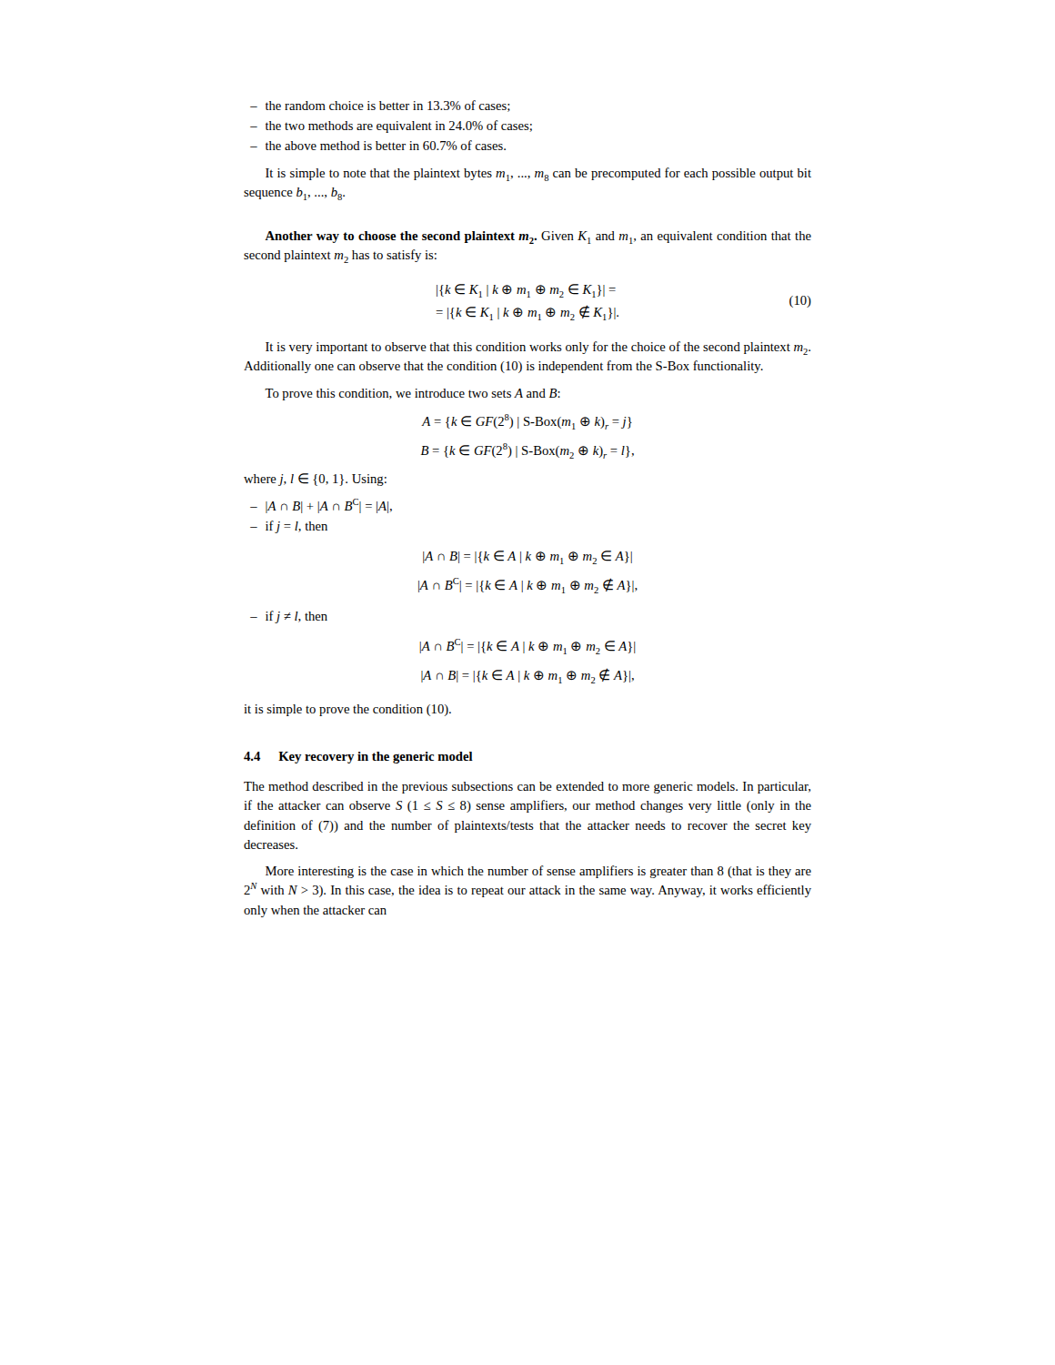the random choice is better in 13.3% of cases;
the two methods are equivalent in 24.0% of cases;
the above method is better in 60.7% of cases.
It is simple to note that the plaintext bytes m1, ..., m8 can be precomputed for each possible output bit sequence b1, ..., b8.
Another way to choose the second plaintext m2. Given K1 and m1, an equivalent condition that the second plaintext m2 has to satisfy is:
|{k ∈ K1 | k ⊕ m1 ⊕ m2 ∈ K1}| =
= |{k ∈ K1 | k ⊕ m1 ⊕ m2 ∉ K1}|.
(10)
It is very important to observe that this condition works only for the choice of the second plaintext m2. Additionally one can observe that the condition (10) is independent from the S-Box functionality.
To prove this condition, we introduce two sets A and B:
A = {k ∈ GF(28) | S-Box(m1 ⊕ k)r = j}
B = {k ∈ GF(28) | S-Box(m2 ⊕ k)r = l},
where j, l ∈ {0, 1}. Using:
|A ∩ B| + |A ∩ BC| = |A|,
if j = l, then
|A ∩ B| = |{k ∈ A | k ⊕ m1 ⊕ m2 ∈ A}|
|A ∩ BC| = |{k ∈ A | k ⊕ m1 ⊕ m2 ∉ A}|,
if j ≠ l, then
|A ∩ BC| = |{k ∈ A | k ⊕ m1 ⊕ m2 ∈ A}|
|A ∩ B| = |{k ∈ A | k ⊕ m1 ⊕ m2 ∉ A}|,
it is simple to prove the condition (10).
4.4 Key recovery in the generic model
The method described in the previous subsections can be extended to more generic models. In particular, if the attacker can observe S (1 ≤ S ≤ 8) sense amplifiers, our method changes very little (only in the definition of (7)) and the number of plaintexts/tests that the attacker needs to recover the secret key decreases.
More interesting is the case in which the number of sense amplifiers is greater than 8 (that is they are 2N with N > 3). In this case, the idea is to repeat our attack in the same way. Anyway, it works efficiently only when the attacker can